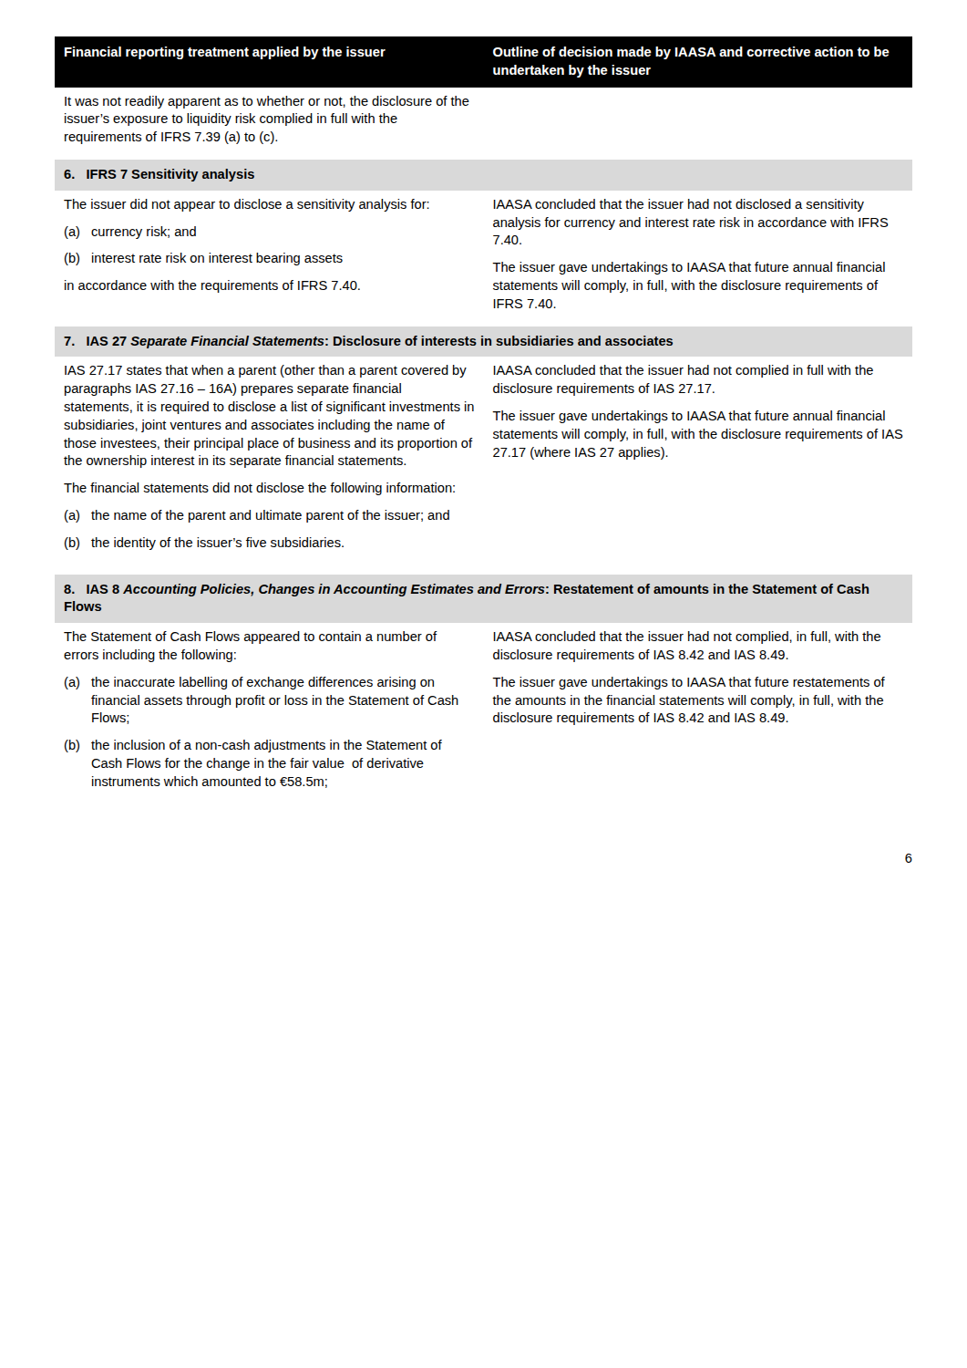| Financial reporting treatment applied by the issuer | Outline of decision made by IAASA and corrective action to be undertaken by the issuer |
| It was not readily apparent as to whether or not, the disclosure of the issuer’s exposure to liquidity risk complied in full with the requirements of IFRS 7.39 (a) to (c). | |
| 6. IFRS 7 Sensitivity analysis |
| The issuer did not appear to disclose a sensitivity analysis for: (a) currency risk; and (b) interest rate risk on interest bearing assets in accordance with the requirements of IFRS 7.40. | IAASA concluded that the issuer had not disclosed a sensitivity analysis for currency and interest rate risk in accordance with IFRS 7.40. The issuer gave undertakings to IAASA that future annual financial statements will comply, in full, with the disclosure requirements of IFRS 7.40. |
| 7. IAS 27 Separate Financial Statements : Disclosure of interests in subsidiaries and associates |
| IAS 27.17 states that when a parent (other than a parent covered by paragraphs IAS 27.16 – 16A) prepares separate financial statements, it is required to disclose a list of significant investments in subsidiaries, joint ventures and associates including the name of those investees, their principal place of business and its proportion of the ownership interest in its separate financial statements. The financial statements did not disclose the following information: (a) the name of the parent and ultimate parent of the issuer; and (b) the identity of the issuer’s five subsidiaries. | IAASA concluded that the issuer had not complied in full with the disclosure requirements of IAS 27.17. The issuer gave undertakings to IAASA that future annual financial statements will comply, in full, with the disclosure requirements of IAS 27.17 (where IAS 27 applies). |
| 8. IAS 8 Accounting Policies, Changes in Accounting Estimates and Errors : Restatement of amounts in the Statement of Cash Flows |
| The Statement of Cash Flows appeared to contain a number of errors including the following: (a) the inaccurate labelling of exchange differences arising on financial assets through profit or loss in the Statement of Cash Flows; (b) the inclusion of a non-cash adjustments in the Statement of Cash Flows for the change in the fair value of derivative instruments which amounted to €58.5m; | IAASA concluded that the issuer had not complied, in full, with the disclosure requirements of IAS 8.42 and IAS 8.49. The issuer gave undertakings to IAASA that future restatements of the amounts in the financial statements will comply, in full, with the disclosure requirements of IAS 8.42 and IAS 8.49. |
6